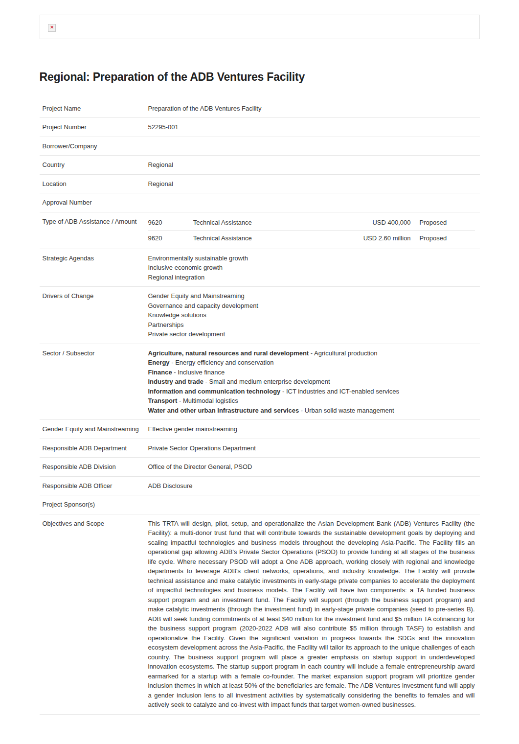✕
Regional: Preparation of the ADB Ventures Facility
| Project Name | Preparation of the ADB Ventures Facility |
| Project Number | 52295-001 |
| Borrower/Company | |
| Country | Regional |
| Location | Regional |
| Approval Number | |
| Type of ADB Assistance / Amount | / 9620 / Technical Assistance / USD 400,000 / Proposed / / 9620 / Technical Assistance / USD 2.60 million / Proposed / |
| Strategic Agendas | Environmentally sustainable growth Inclusive economic growth Regional integration |
| Drivers of Change | Gender Equity and Mainstreaming Governance and capacity development Knowledge solutions Partnerships Private sector development |
| Sector / Subsector | Agriculture, natural resources and rural development - Agricultural production Energy - Energy efficiency and conservation Finance - Inclusive finance Industry and trade - Small and medium enterprise development Information and communication technology - ICT industries and ICT-enabled services Transport - Multimodal logistics Water and other urban infrastructure and services - Urban solid waste management |
| Gender Equity and Mainstreaming | Effective gender mainstreaming |
| Responsible ADB Department | Private Sector Operations Department |
| Responsible ADB Division | Office of the Director General, PSOD |
| Responsible ADB Officer | ADB Disclosure |
| Project Sponsor(s) | |
| Objectives and Scope | This TRTA will design, pilot, setup, and operationalize the Asian Development Bank (ADB) Ventures Facility (the Facility): a multi-donor trust fund that will contribute towards the sustainable development goals by deploying and scaling impactful technologies and business models throughout the developing Asia-Pacific. The Facility fills an operational gap allowing ADB's Private Sector Operations (PSOD) to provide funding at all stages of the business life cycle. Where necessary PSOD will adopt a One ADB approach, working closely with regional and knowledge departments to leverage ADB's client networks, operations, and industry knowledge. The Facility will provide technical assistance and make catalytic investments in early-stage private companies to accelerate the deployment of impactful technologies and business models. The Facility will have two components: a TA funded business support program and an investment fund. The Facility will support (through the business support program) and make catalytic investments (through the investment fund) in early-stage private companies (seed to pre-series B). ADB will seek funding commitments of at least $40 million for the investment fund and $5 million TA cofinancing for the business support program (2020-2022 ADB will also contribute $5 million through TASF) to establish and operationalize the Facility. Given the significant variation in progress towards the SDGs and the innovation ecosystem development across the Asia-Pacific, the Facility will tailor its approach to the unique challenges of each country. The business support program will place a greater emphasis on startup support in underdeveloped innovation ecosystems. The startup support program in each country will include a female entrepreneurship award earmarked for a startup with a female co-founder. The market expansion support program will prioritize gender inclusion themes in which at least 50% of the beneficiaries are female. The ADB Ventures investment fund will apply a gender inclusion lens to all investment activities by systematically considering the benefits to females and will actively seek to catalyze and co-invest with impact funds that target women-owned businesses. |